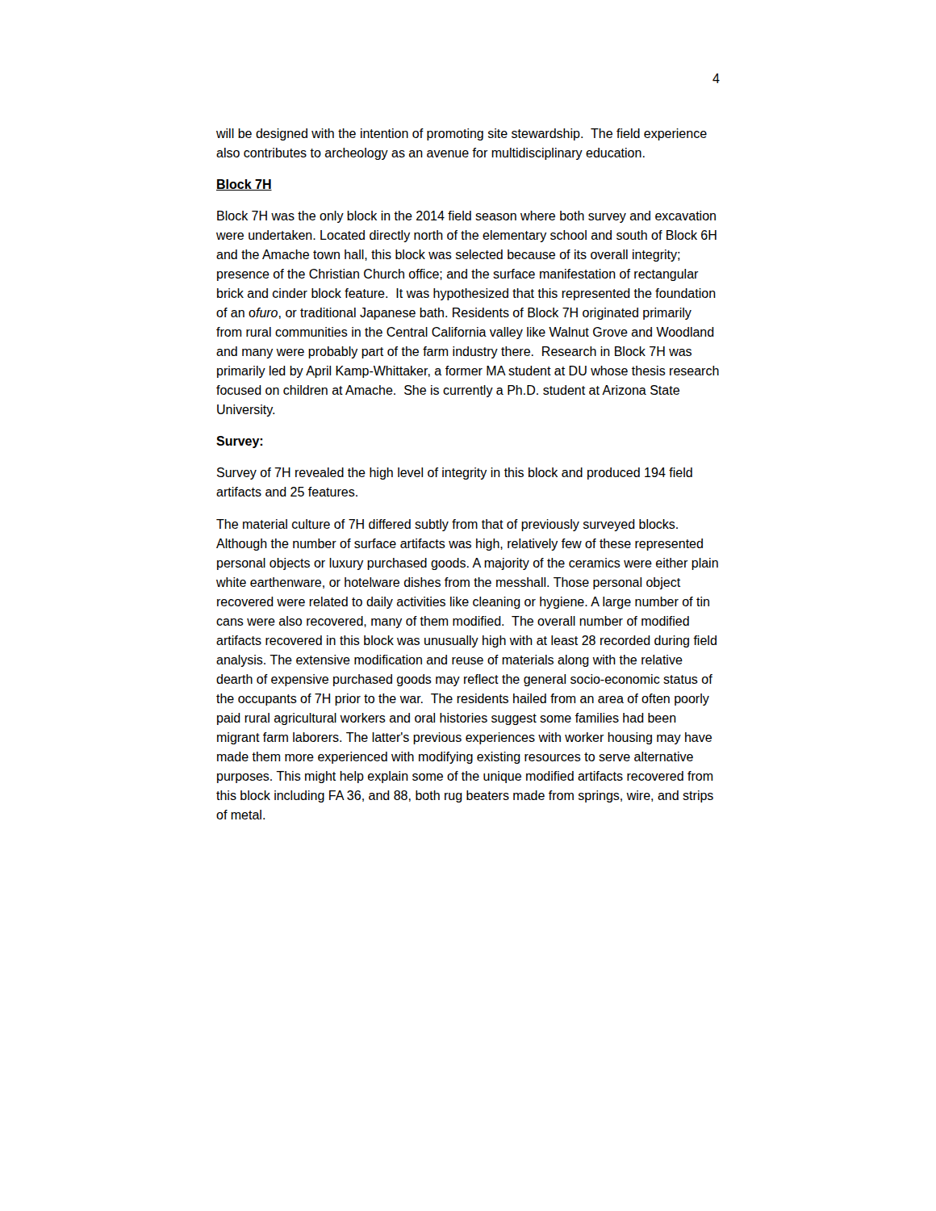4
will be designed with the intention of promoting site stewardship. The field experience also contributes to archeology as an avenue for multidisciplinary education.
Block 7H
Block 7H was the only block in the 2014 field season where both survey and excavation were undertaken. Located directly north of the elementary school and south of Block 6H and the Amache town hall, this block was selected because of its overall integrity; presence of the Christian Church office; and the surface manifestation of rectangular brick and cinder block feature. It was hypothesized that this represented the foundation of an ofuro, or traditional Japanese bath. Residents of Block 7H originated primarily from rural communities in the Central California valley like Walnut Grove and Woodland and many were probably part of the farm industry there. Research in Block 7H was primarily led by April Kamp-Whittaker, a former MA student at DU whose thesis research focused on children at Amache. She is currently a Ph.D. student at Arizona State University.
Survey:
Survey of 7H revealed the high level of integrity in this block and produced 194 field artifacts and 25 features.
The material culture of 7H differed subtly from that of previously surveyed blocks. Although the number of surface artifacts was high, relatively few of these represented personal objects or luxury purchased goods. A majority of the ceramics were either plain white earthenware, or hotelware dishes from the messhall. Those personal object recovered were related to daily activities like cleaning or hygiene. A large number of tin cans were also recovered, many of them modified. The overall number of modified artifacts recovered in this block was unusually high with at least 28 recorded during field analysis. The extensive modification and reuse of materials along with the relative dearth of expensive purchased goods may reflect the general socio-economic status of the occupants of 7H prior to the war. The residents hailed from an area of often poorly paid rural agricultural workers and oral histories suggest some families had been migrant farm laborers. The latter's previous experiences with worker housing may have made them more experienced with modifying existing resources to serve alternative purposes. This might help explain some of the unique modified artifacts recovered from this block including FA 36, and 88, both rug beaters made from springs, wire, and strips of metal.